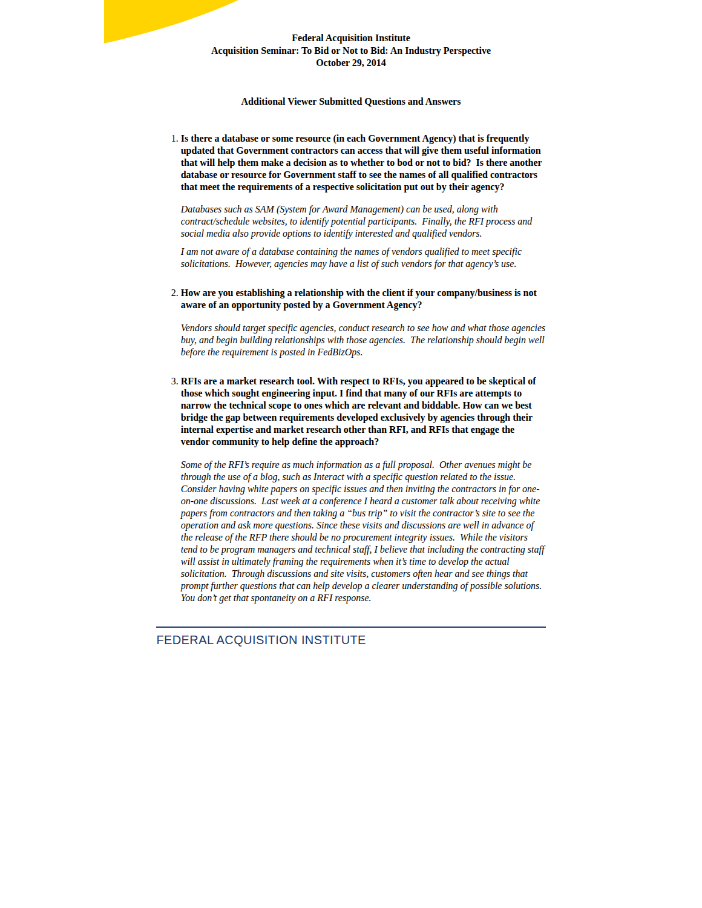Federal Acquisition Institute
Acquisition Seminar: To Bid or Not to Bid: An Industry Perspective
October 29, 2014
Additional Viewer Submitted Questions and Answers
Is there a database or some resource (in each Government Agency) that is frequently updated that Government contractors can access that will give them useful information that will help them make a decision as to whether to bod or not to bid? Is there another database or resource for Government staff to see the names of all qualified contractors that meet the requirements of a respective solicitation put out by their agency?
Databases such as SAM (System for Award Management) can be used, along with contract/schedule websites, to identify potential participants. Finally, the RFI process and social media also provide options to identify interested and qualified vendors.
I am not aware of a database containing the names of vendors qualified to meet specific solicitations. However, agencies may have a list of such vendors for that agency’s use.
How are you establishing a relationship with the client if your company/business is not aware of an opportunity posted by a Government Agency?
Vendors should target specific agencies, conduct research to see how and what those agencies buy, and begin building relationships with those agencies. The relationship should begin well before the requirement is posted in FedBizOps.
RFIs are a market research tool. With respect to RFIs, you appeared to be skeptical of those which sought engineering input. I find that many of our RFIs are attempts to narrow the technical scope to ones which are relevant and biddable. How can we best bridge the gap between requirements developed exclusively by agencies through their internal expertise and market research other than RFI, and RFIs that engage the vendor community to help define the approach?
Some of the RFI’s require as much information as a full proposal. Other avenues might be through the use of a blog, such as Interact with a specific question related to the issue. Consider having white papers on specific issues and then inviting the contractors in for one-on-one discussions. Last week at a conference I heard a customer talk about receiving white papers from contractors and then taking a “bus trip” to visit the contractor’s site to see the operation and ask more questions. Since these visits and discussions are well in advance of the release of the RFP there should be no procurement integrity issues. While the visitors tend to be program managers and technical staff, I believe that including the contracting staff will assist in ultimately framing the requirements when it’s time to develop the actual solicitation. Through discussions and site visits, customers often hear and see things that prompt further questions that can help develop a clearer understanding of possible solutions. You don’t get that spontaneity on a RFI response.
FEDERAL ACQUISITION INSTITUTE